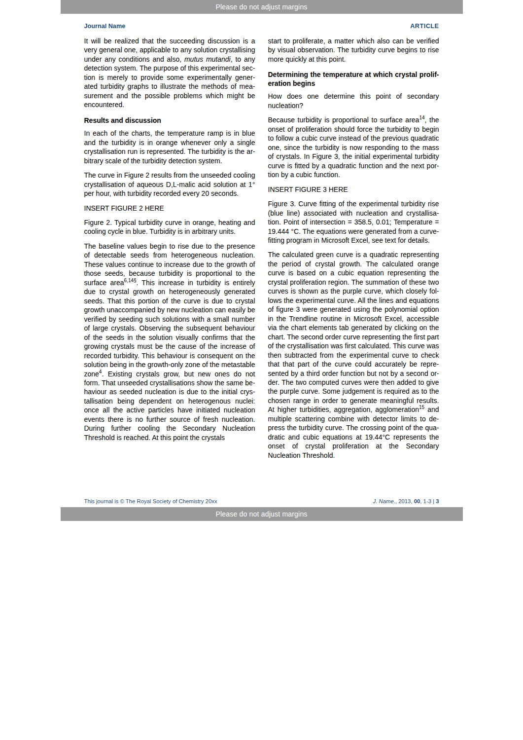Please do not adjust margins
Journal Name ARTICLE
It will be realized that the succeeding discussion is a very general one, applicable to any solution crystallising under any conditions and also, mutus mutandi, to any detection system. The purpose of this experimental section is merely to provide some experimentally generated turbidity graphs to illustrate the methods of measurement and the possible problems which might be encountered.
Results and discussion
In each of the charts, the temperature ramp is in blue and the turbidity is in orange whenever only a single crystallisation run is represented. The turbidity is the arbitrary scale of the turbidity detection system.
The curve in Figure 2 results from the unseeded cooling crystallisation of aqueous D,L-malic acid solution at 1° per hour, with turbidity recorded every 20 seconds.
INSERT FIGURE 2 HERE
Figure 2. Typical turbidity curve in orange, heating and cooling cycle in blue. Turbidity is in arbitrary units.
The baseline values begin to rise due to the presence of detectable seeds from heterogeneous nucleation. These values continue to increase due to the growth of those seeds, because turbidity is proportional to the surface area6,14§. This increase in turbidity is entirely due to crystal growth on heterogeneously generated seeds. That this portion of the curve is due to crystal growth unaccompanied by new nucleation can easily be verified by seeding such solutions with a small number of large crystals. Observing the subsequent behaviour of the seeds in the solution visually confirms that the growing crystals must be the cause of the increase of recorded turbidity. This behaviour is consequent on the solution being in the growth-only zone of the metastable zone4. Existing crystals grow, but new ones do not form. That unseeded crystallisations show the same behaviour as seeded nucleation is due to the initial crystallisation being dependent on heterogenous nuclei: once all the active particles have initiated nucleation events there is no further source of fresh nucleation. During further cooling the Secondary Nucleation Threshold is reached. At this point the crystals
start to proliferate, a matter which also can be verified by visual observation. The turbidity curve begins to rise more quickly at this point.
Determining the temperature at which crystal proliferation begins
How does one determine this point of secondary nucleation?
Because turbidity is proportional to surface area14, the onset of proliferation should force the turbidity to begin to follow a cubic curve instead of the previous quadratic one, since the turbidity is now responding to the mass of crystals. In Figure 3, the initial experimental turbidity curve is fitted by a quadratic function and the next portion by a cubic function.
INSERT FIGURE 3 HERE
Figure 3. Curve fitting of the experimental turbidity rise (blue line) associated with nucleation and crystallisation. Point of intersection = 358.5, 0.01; Temperature = 19.444 °C. The equations were generated from a curvefitting program in Microsoft Excel, see text for details.
The calculated green curve is a quadratic representing the period of crystal growth. The calculated orange curve is based on a cubic equation representing the crystal proliferation region. The summation of these two curves is shown as the purple curve, which closely follows the experimental curve. All the lines and equations of figure 3 were generated using the polynomial option in the Trendline routine in Microsoft Excel, accessible via the chart elements tab generated by clicking on the chart. The second order curve representing the first part of the crystallisation was first calculated. This curve was then subtracted from the experimental curve to check that that part of the curve could accurately be represented by a third order function but not by a second order. The two computed curves were then added to give the purple curve. Some judgement is required as to the chosen range in order to generate meaningful results. At higher turbidities, aggregation, agglomeration15 and multiple scattering combine with detector limits to depress the turbidity curve. The crossing point of the quadratic and cubic equations at 19.44°C represents the onset of crystal proliferation at the Secondary Nucleation Threshold.
This journal is © The Royal Society of Chemistry 20xx J. Name., 2013, 00, 1-3 | 3
Please do not adjust margins